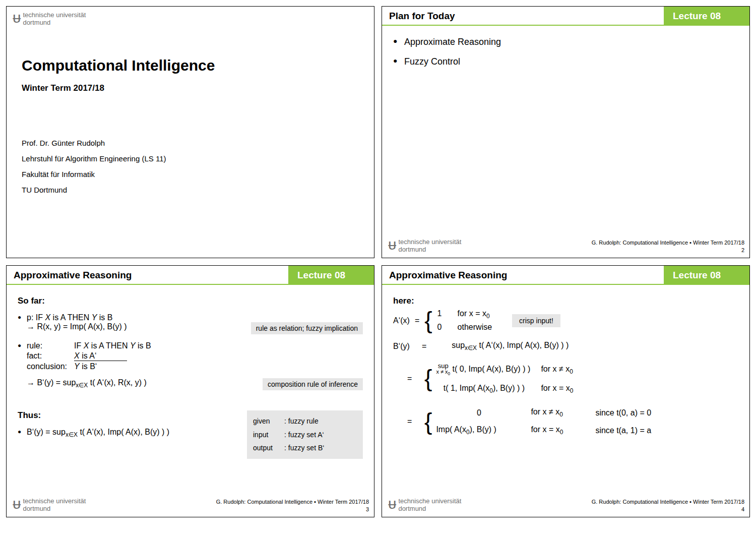ᵾ technische universität dortmund
Computational Intelligence
Winter Term 2017/18
Prof. Dr. Günter Rudolph
Lehrstuhl für Algorithm Engineering (LS 11)
Fakultät für Informatik
TU Dortmund
Plan for Today
Lecture 08
Approximate Reasoning
Fuzzy Control
ᵾ technische universität dortmund
G. Rudolph: Computational Intelligence ▪ Winter Term 2017/18
2
Approximative Reasoning
Lecture 08
So far:
p: IF X is A THEN Y is B
→ R(x, y) = Imp( A(x), B(y) )
rule as relation; fuzzy implication
rule:
IF X is A THEN Y is B
fact:
X is A‘
conclusion:
Y is B‘
→ B‘(y) = supx∈X t( A‘(x), R(x, y) )
composition rule of inference
Thus:
B‘(y) = supx∈X t( A‘(x), Imp( A(x), B(y) ) )
given: fuzzy rule
input: fuzzy set A‘
output: fuzzy set B‘
ᵾ technische universität dortmund
G. Rudolph: Computational Intelligence ▪ Winter Term 2017/18
3
Approximative Reasoning
Lecture 08
here:
A‘(x) = { 1 for x = x0 0 otherwise crisp input!
B‘(y) = supx∈X t( A‘(x), Imp( A(x), B(y) ) )
= { sup x ≠ x0 t( 0, Imp( A(x), B(y) ) ) for x ≠ x0 t( 1, Imp( A(x0), B(y) ) ) for x = x0
= { 0 for x ≠ x0 since t(0, a) = 0 Imp( A(x0), B(y) ) for x = x0 since t(a, 1) = a
ᵾ technische universität dortmund
G. Rudolph: Computational Intelligence ▪ Winter Term 2017/18
4